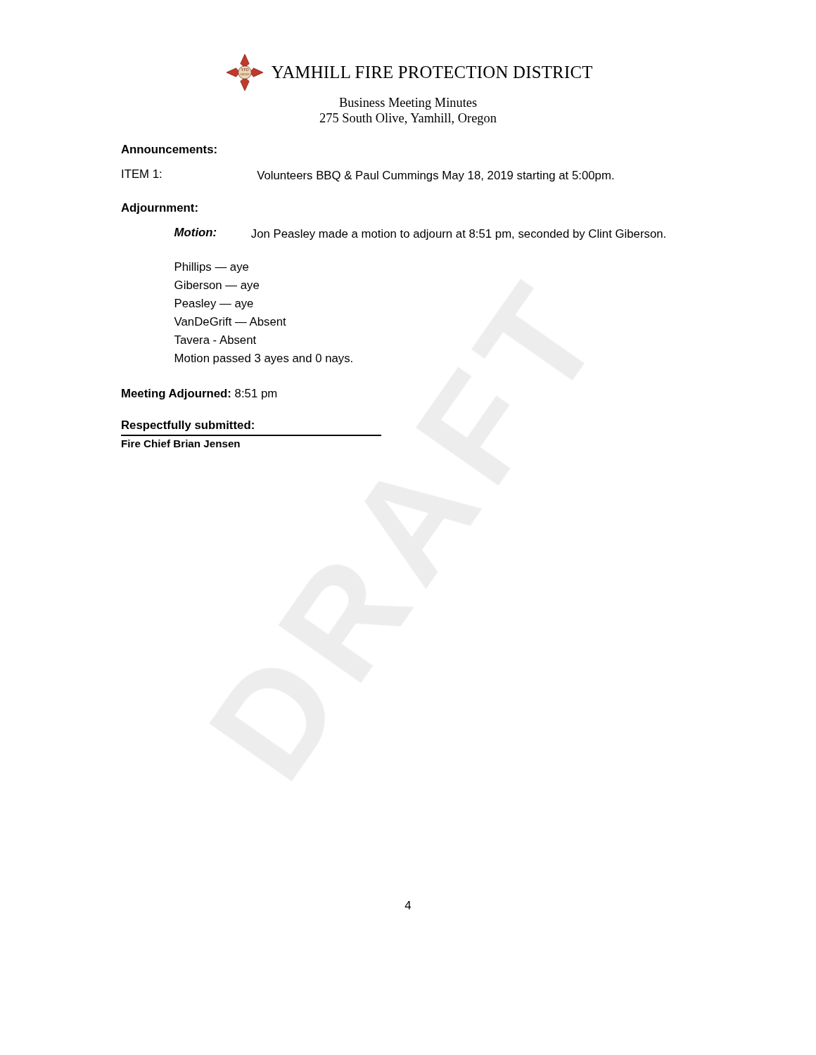DRAFT
YFD OREGON
YAMHILL FIRE PROTECTION DISTRICT
Business Meeting Minutes
275 South Olive, Yamhill, Oregon
Announcements:
ITEM 1:
Volunteers BBQ & Paul Cummings May 18, 2019 starting at 5:00pm.
Adjournment:
Motion:
Jon Peasley made a motion to adjourn at 8:51 pm, seconded by Clint Giberson.
Phillips — aye
Giberson — aye
Peasley — aye
VanDeGrift — Absent
Tavera - Absent
Motion passed 3 ayes and 0 nays.
Meeting Adjourned: 8:51 pm
Respectfully submitted:
Fire Chief Brian Jensen
4